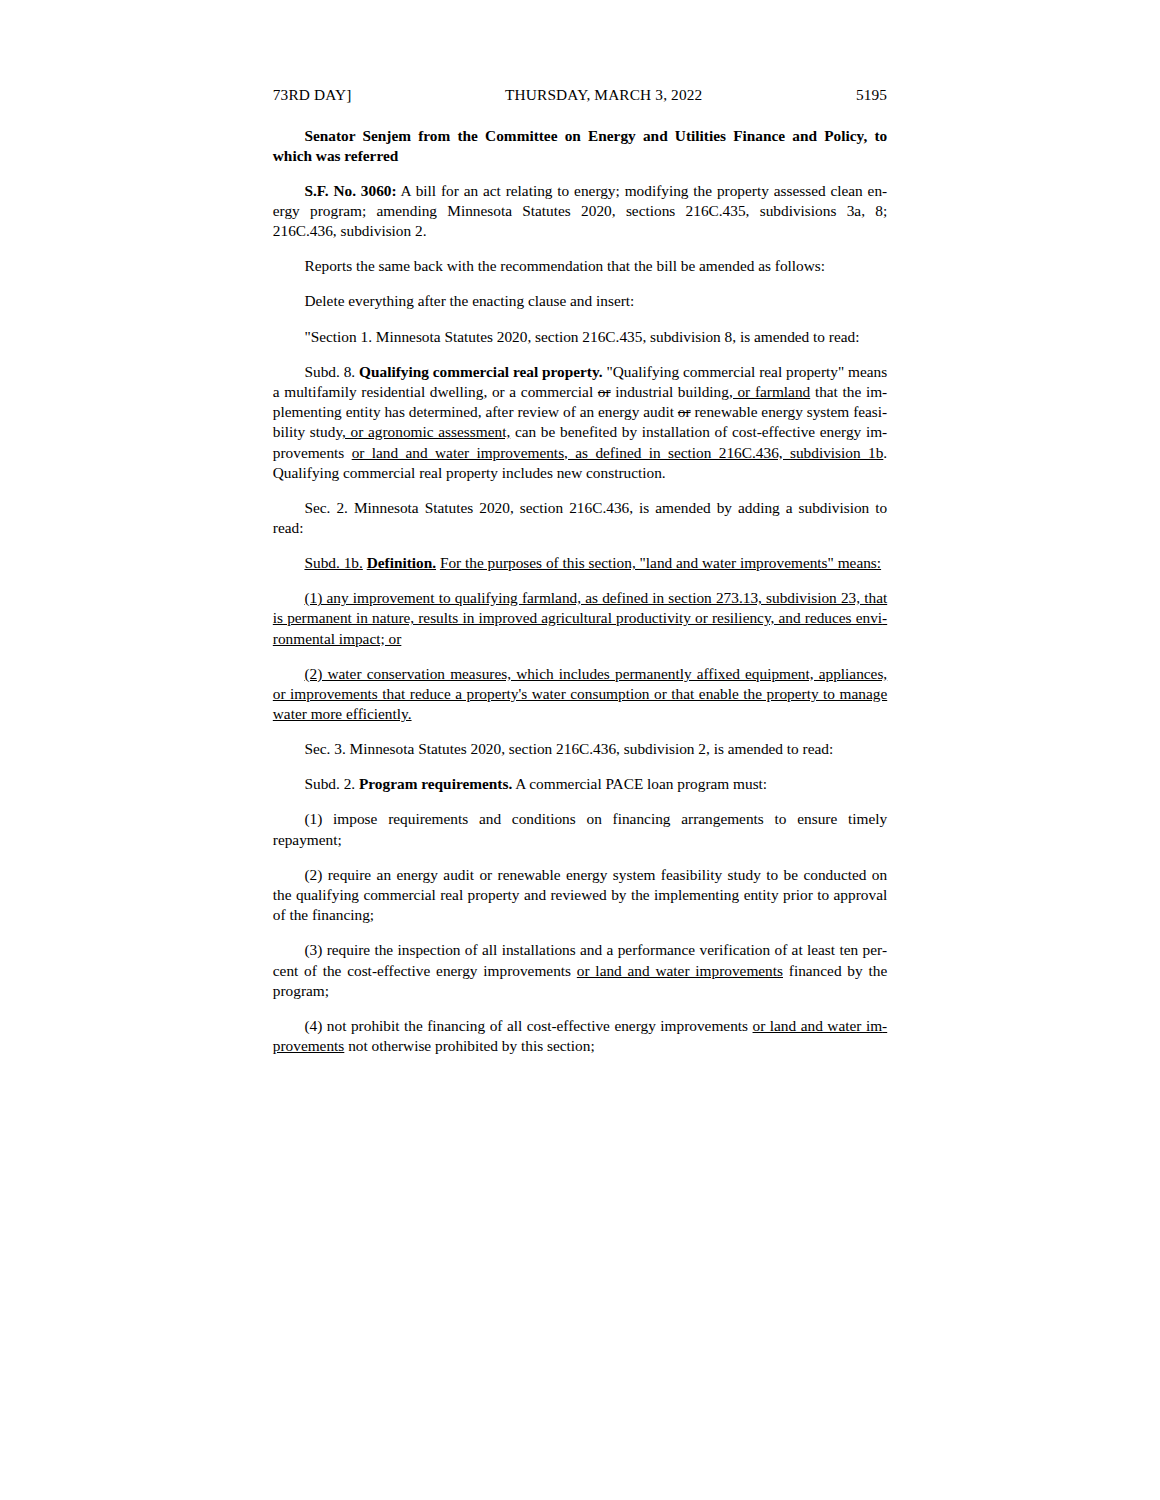73RD DAY] THURSDAY, MARCH 3, 2022 5195
Senator Senjem from the Committee on Energy and Utilities Finance and Policy, to which was referred
S.F. No. 3060: A bill for an act relating to energy; modifying the property assessed clean energy program; amending Minnesota Statutes 2020, sections 216C.435, subdivisions 3a, 8; 216C.436, subdivision 2.
Reports the same back with the recommendation that the bill be amended as follows:
Delete everything after the enacting clause and insert:
"Section 1. Minnesota Statutes 2020, section 216C.435, subdivision 8, is amended to read:
Subd. 8. Qualifying commercial real property. "Qualifying commercial real property" means a multifamily residential dwelling, or a commercial or industrial building, or farmland that the implementing entity has determined, after review of an energy audit or renewable energy system feasibility study, or agronomic assessment, can be benefited by installation of cost-effective energy improvements or land and water improvements, as defined in section 216C.436, subdivision 1b. Qualifying commercial real property includes new construction.
Sec. 2. Minnesota Statutes 2020, section 216C.436, is amended by adding a subdivision to read:
Subd. 1b. Definition. For the purposes of this section, "land and water improvements" means:
(1) any improvement to qualifying farmland, as defined in section 273.13, subdivision 23, that is permanent in nature, results in improved agricultural productivity or resiliency, and reduces environmental impact; or
(2) water conservation measures, which includes permanently affixed equipment, appliances, or improvements that reduce a property's water consumption or that enable the property to manage water more efficiently.
Sec. 3. Minnesota Statutes 2020, section 216C.436, subdivision 2, is amended to read:
Subd. 2. Program requirements. A commercial PACE loan program must:
(1) impose requirements and conditions on financing arrangements to ensure timely repayment;
(2) require an energy audit or renewable energy system feasibility study to be conducted on the qualifying commercial real property and reviewed by the implementing entity prior to approval of the financing;
(3) require the inspection of all installations and a performance verification of at least ten percent of the cost-effective energy improvements or land and water improvements financed by the program;
(4) not prohibit the financing of all cost-effective energy improvements or land and water improvements not otherwise prohibited by this section;